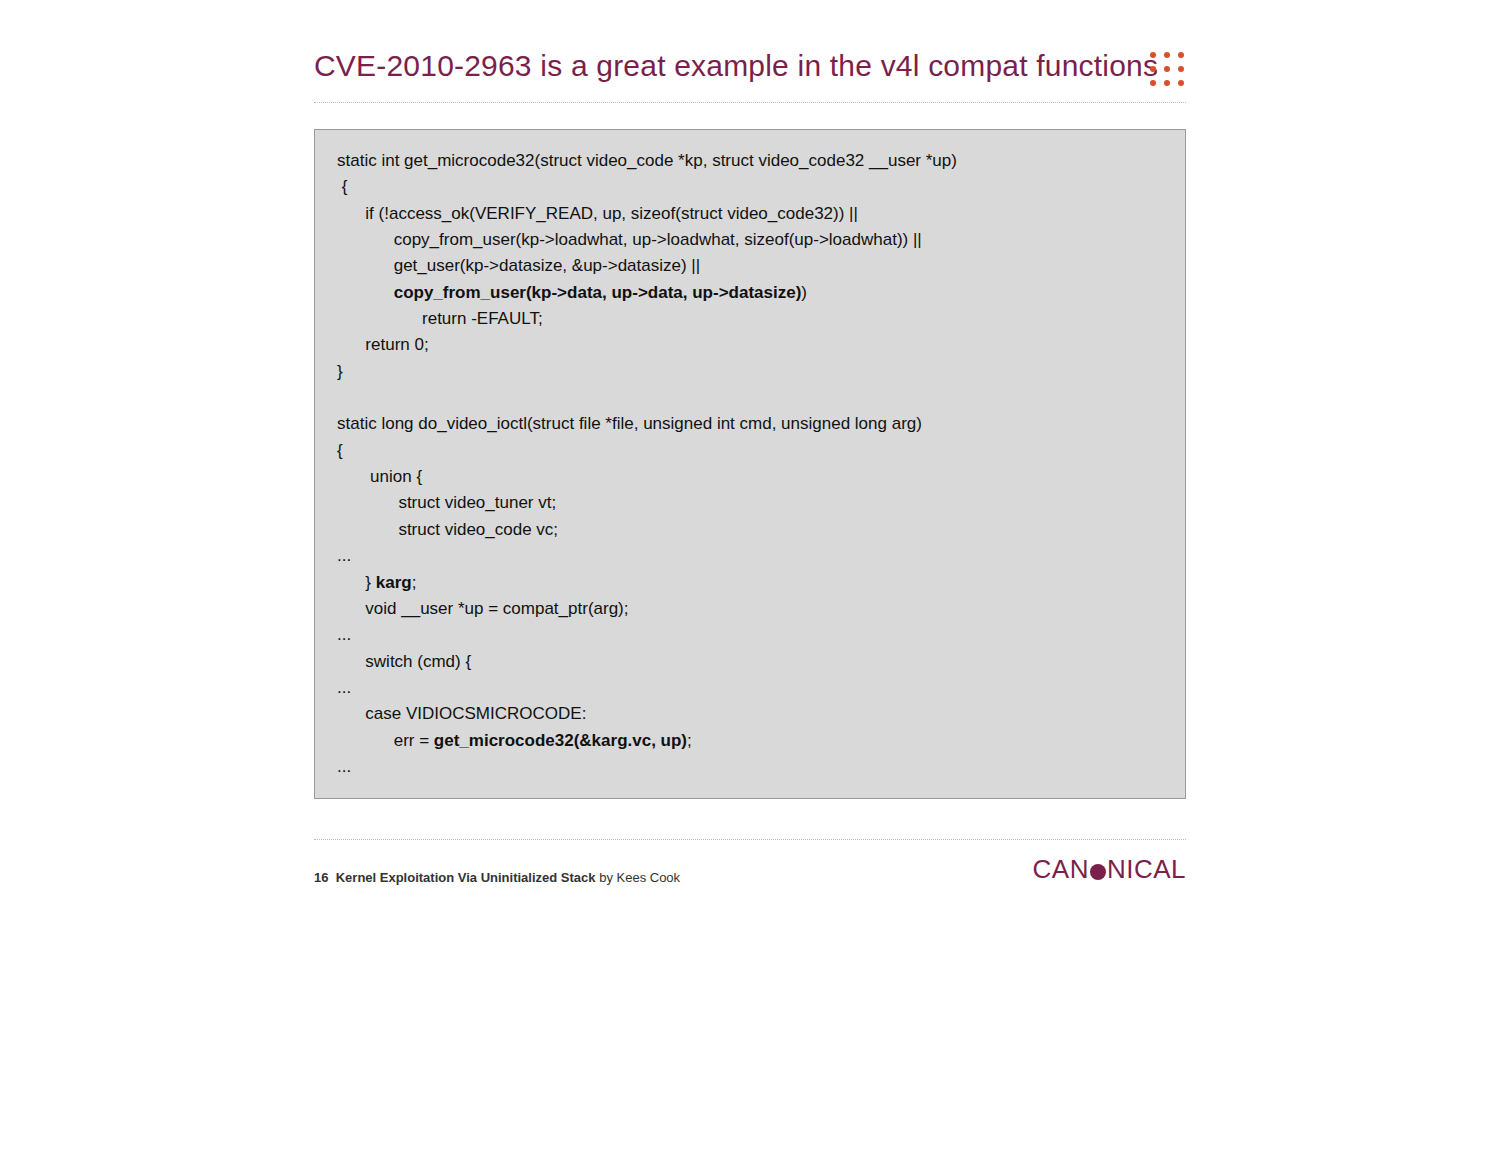CVE-2010-2963 is a great example in the v4l compat functions
static int get_microcode32(struct video_code *kp, struct video_code32 __user *up)
 {
      if (!access_ok(VERIFY_READ, up, sizeof(struct video_code32)) ||
            copy_from_user(kp->loadwhat, up->loadwhat, sizeof(up->loadwhat)) ||
            get_user(kp->datasize, &up->datasize) ||
            copy_from_user(kp->data, up->data, up->datasize))
                  return -EFAULT;
      return 0;
}

static long do_video_ioctl(struct file *file, unsigned int cmd, unsigned long arg)
{
       union {
             struct video_tuner vt;
             struct video_code vc;
...
      } karg;
      void __user *up = compat_ptr(arg);
...
      switch (cmd) {
...
      case VIDIOCSMICROCODE:
            err = get_microcode32(&karg.vc, up);
...
16 Kernel Exploitation Via Uninitialized Stack by Kees Cook
CAN NICAL